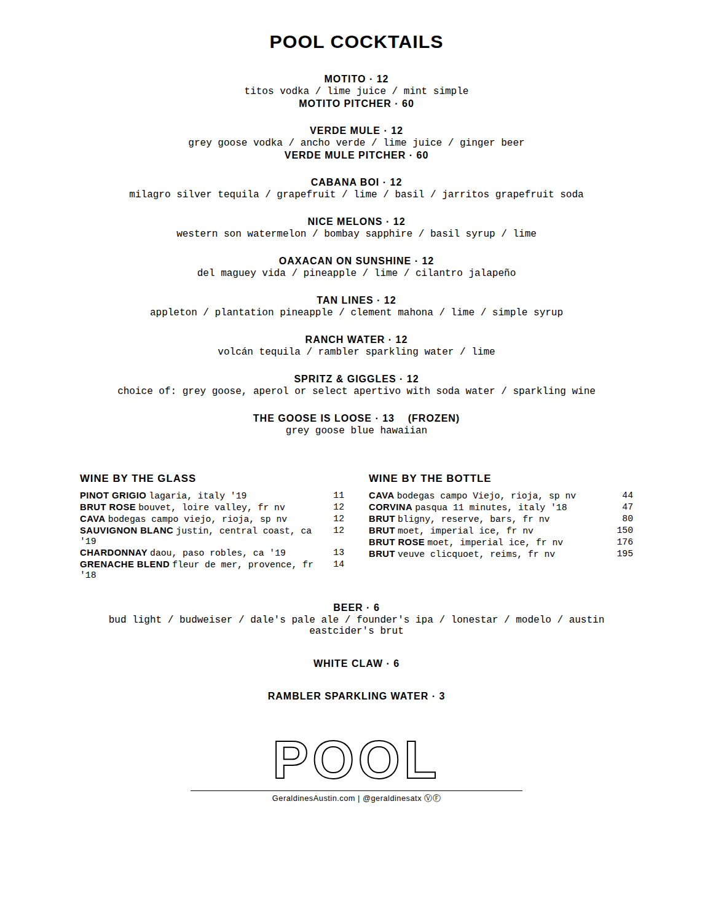POOL COCKTAILS
MOTITO · 12
titos vodka / lime juice / mint simple
MOTITO PITCHER · 60
VERDE MULE · 12
grey goose vodka / ancho verde / lime juice / ginger beer
VERDE MULE PITCHER · 60
CABANA BOI · 12
milagro silver tequila / grapefruit / lime / basil / jarritos grapefruit soda
NICE MELONS · 12
western son watermelon / bombay sapphire / basil syrup / lime
OAXACAN ON SUNSHINE · 12
del maguey vida / pineapple / lime / cilantro jalapeño
TAN LINES · 12
appleton / plantation pineapple / clement mahona / lime / simple syrup
RANCH WATER · 12
volcán tequila / rambler sparkling water / lime
SPRITZ & GIGGLES · 12
choice of: grey goose, aperol or select apertivo with soda water / sparkling wine
THE GOOSE IS LOOSE · 13 (FROZEN)
grey goose blue hawaiian
WINE BY THE GLASS
| PINOT GRIGIO lagaria, italy '19 | 11 |
| BRUT ROSE bouvet, loire valley, fr nv | 12 |
| CAVA bodegas campo viejo, rioja, sp nv | 12 |
| SAUVIGNON BLANC justin, central coast, ca '19 | 12 |
| CHARDONNAY daou, paso robles, ca '19 | 13 |
| GRENACHE BLEND fleur de mer, provence, fr '18 | 14 |
WINE BY THE BOTTLE
| CAVA bodegas campo Viejo, rioja, sp nv | 44 |
| CORVINA pasqua 11 minutes, italy '18 | 47 |
| BRUT bligny, reserve, bars, fr nv | 80 |
| BRUT moet, imperial ice, fr nv | 150 |
| BRUT ROSE moet, imperial ice, fr nv | 176 |
| BRUT veuve clicquoet, reims, fr nv | 195 |
BEER · 6
bud light / budweiser / dale's pale ale / founder's ipa / lonestar / modelo / austin eastcider's brut
WHITE CLAW · 6
RAMBLER SPARKLING WATER · 3
POOL
GeraldinesAustin.com | @geraldinesatx ⓋⒻ